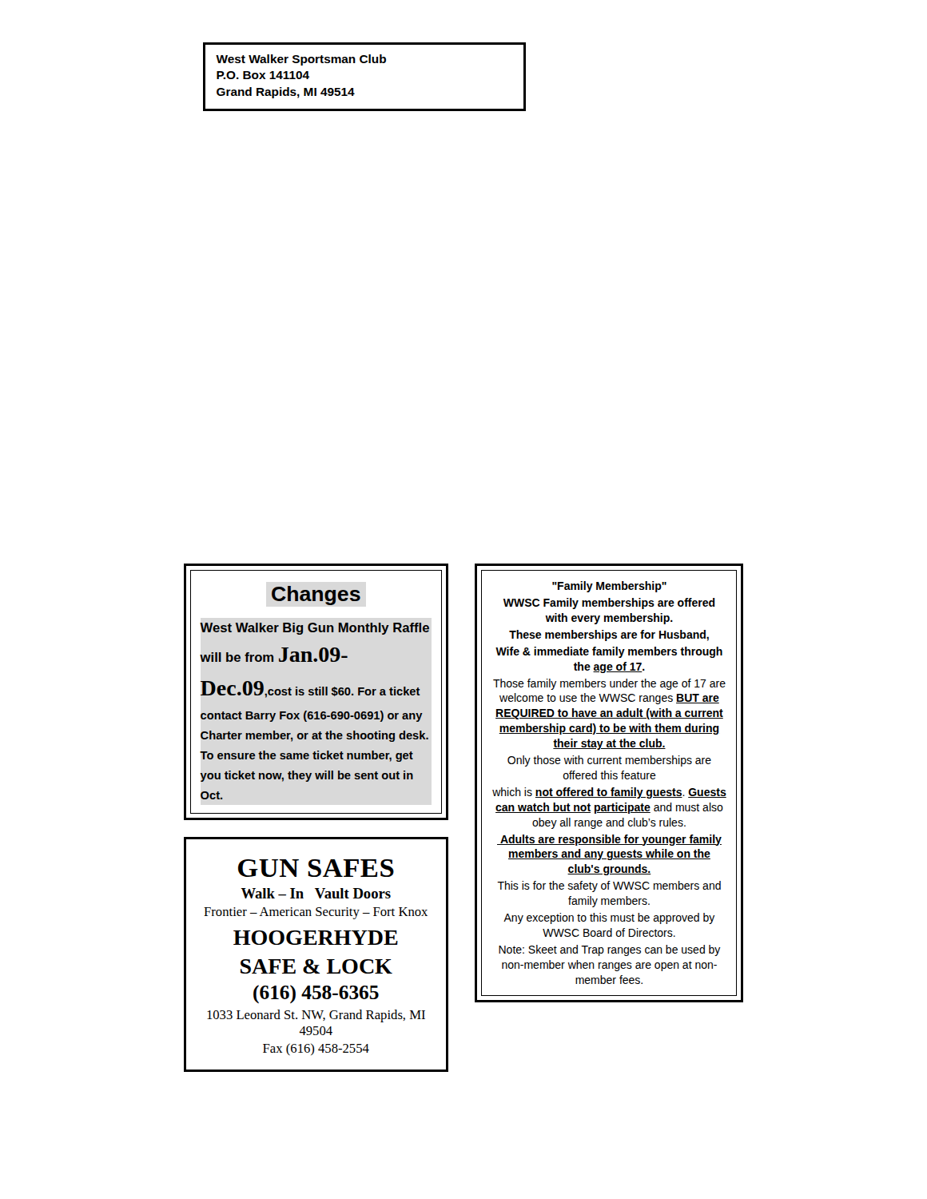West Walker Sportsman Club
P.O. Box 141104
Grand Rapids, MI 49514
Changes
West Walker Big Gun Monthly Raffle will be from Jan.09-Dec.09,cost is still $60. For a ticket contact Barry Fox (616-690-0691) or any Charter member, or at the shooting desk. To ensure the same ticket number, get you ticket now, they will be sent out in Oct.
GUN SAFES
Walk – In Vault Doors
Frontier – American Security – Fort Knox
HOOGERHYDE
SAFE & LOCK
(616) 458-6365
1033 Leonard St. NW, Grand Rapids, MI 49504
Fax (616) 458-2554
"Family Membership"
WWSC Family memberships are offered with every membership.
These memberships are for Husband,
Wife & immediate family members through the age of 17.
Those family members under the age of 17 are welcome to use the WWSC ranges BUT are REQUIRED to have an adult (with a current membership card) to be with them during their stay at the club.
Only those with current memberships are offered this feature
which is not offered to family guests. Guests can watch but not participate and must also obey all range and club’s rules.
Adults are responsible for younger family members and any guests while on the club's grounds.
This is for the safety of WWSC members and family members.
Any exception to this must be approved by WWSC Board of Directors.
Note: Skeet and Trap ranges can be used by non-member when ranges are open at non-member fees.